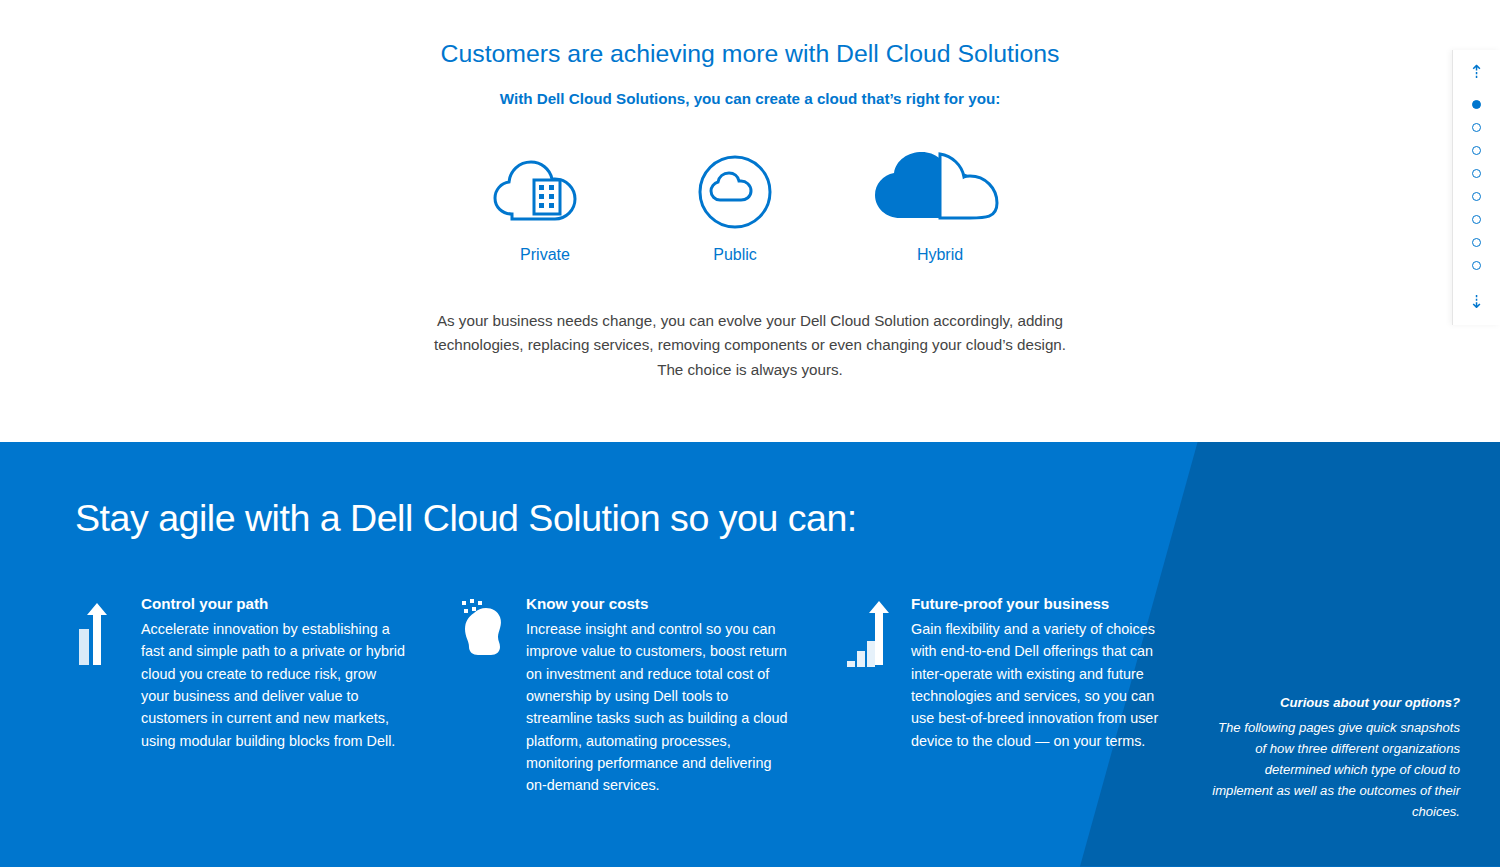Customers are achieving more with Dell Cloud Solutions
With Dell Cloud Solutions, you can create a cloud that’s right for you:
Private
Public
Hybrid
As your business needs change, you can evolve your Dell Cloud Solution accordingly, adding technologies, replacing services, removing components or even changing your cloud’s design. The choice is always yours.
Stay agile with a Dell Cloud Solution so you can:
Control your path
Accelerate innovation by establishing a fast and simple path to a private or hybrid cloud you create to reduce risk, grow your business and deliver value to customers in current and new markets, using modular building blocks from Dell.
Know your costs
Increase insight and control so you can improve value to customers, boost return on investment and reduce total cost of ownership by using Dell tools to streamline tasks such as building a cloud platform, automating processes, monitoring performance and delivering on-demand services.
Future-proof your business
Gain flexibility and a variety of choices with end-to-end Dell offerings that can inter-operate with existing and future technologies and services, so you can use best-of-breed innovation from user device to the cloud — on your terms.
Curious about your options? The following pages give quick snapshots of how three different organizations determined which type of cloud to implement as well as the outcomes of their choices.
⇡
⇣